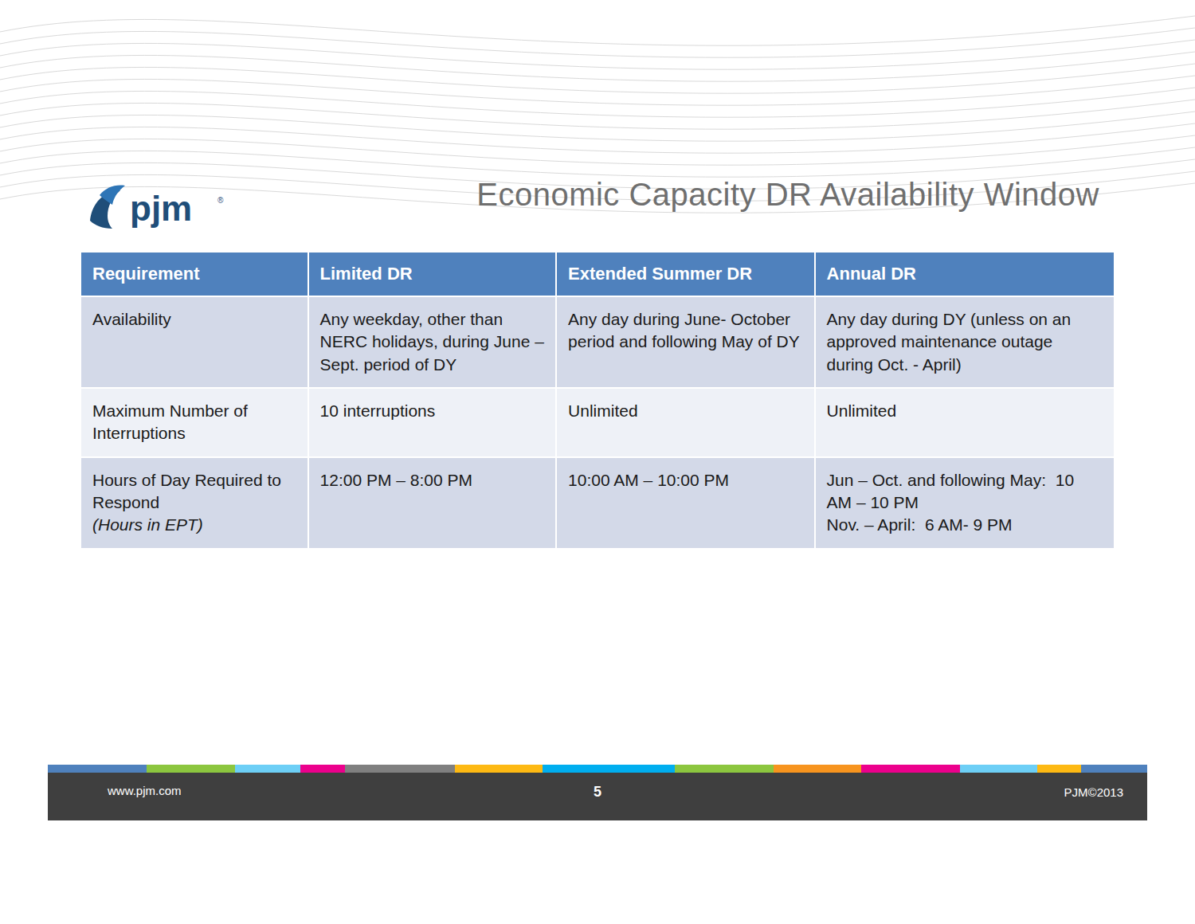pjm ®
Economic Capacity DR Availability Window
| Requirement | Limited DR | Extended Summer DR | Annual DR |
| --- | --- | --- | --- |
| Availability | Any weekday, other than NERC holidays, during June – Sept. period of DY | Any day during June- October period and following May of DY | Any day during DY (unless on an approved maintenance outage during Oct. - April) |
| Maximum Number of Interruptions | 10 interruptions | Unlimited | Unlimited |
| Hours of Day Required to Respond (Hours in EPT) | 12:00 PM – 8:00 PM | 10:00 AM – 10:00 PM | Jun – Oct. and following May: 10 AM – 10 PM Nov. – April: 6 AM- 9 PM |
www.pjm.com
5
PJM©2013